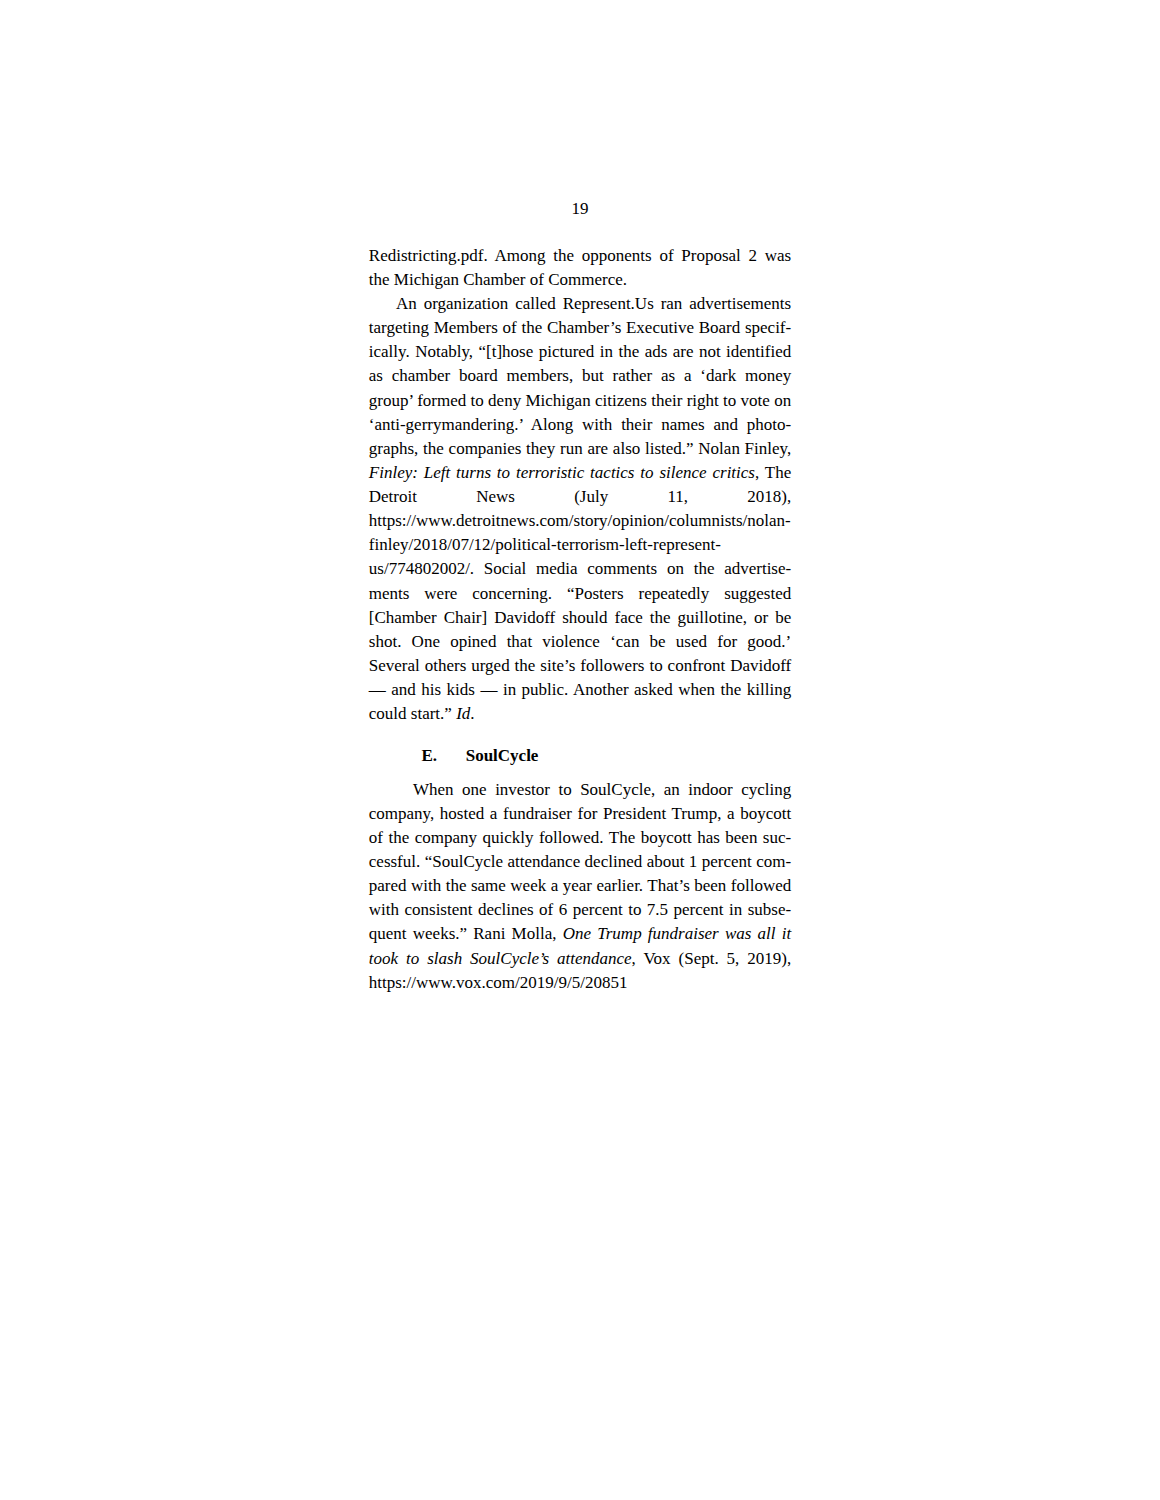19
Redistricting.pdf. Among the opponents of Proposal 2 was the Michigan Chamber of Commerce.
An organization called Represent.Us ran advertisements targeting Members of the Chamber’s Executive Board specifically. Notably, “[t]hose pictured in the ads are not identified as chamber board members, but rather as a ‘dark money group’ formed to deny Michigan citizens their right to vote on ‘anti-gerrymandering.’ Along with their names and photographs, the companies they run are also listed.” Nolan Finley, Finley: Left turns to terroristic tactics to silence critics, The Detroit News (July 11, 2018), https://www.detroitnews.com/story/opinion/columnists/nolan-finley/2018/07/12/political-terrorism-left-represent-us/774802002/. Social media comments on the advertisements were concerning. “Posters repeatedly suggested [Chamber Chair] Davidoff should face the guillotine, or be shot. One opined that violence ‘can be used for good.’ Several others urged the site’s followers to confront Davidoff — and his kids — in public. Another asked when the killing could start.” Id.
E. SoulCycle
When one investor to SoulCycle, an indoor cycling company, hosted a fundraiser for President Trump, a boycott of the company quickly followed. The boycott has been successful. “SoulCycle attendance declined about 1 percent compared with the same week a year earlier. That’s been followed with consistent declines of 6 percent to 7.5 percent in subsequent weeks.” Rani Molla, One Trump fundraiser was all it took to slash SoulCycle’s attendance, Vox (Sept. 5, 2019), https://www.vox.com/2019/9/5/20851